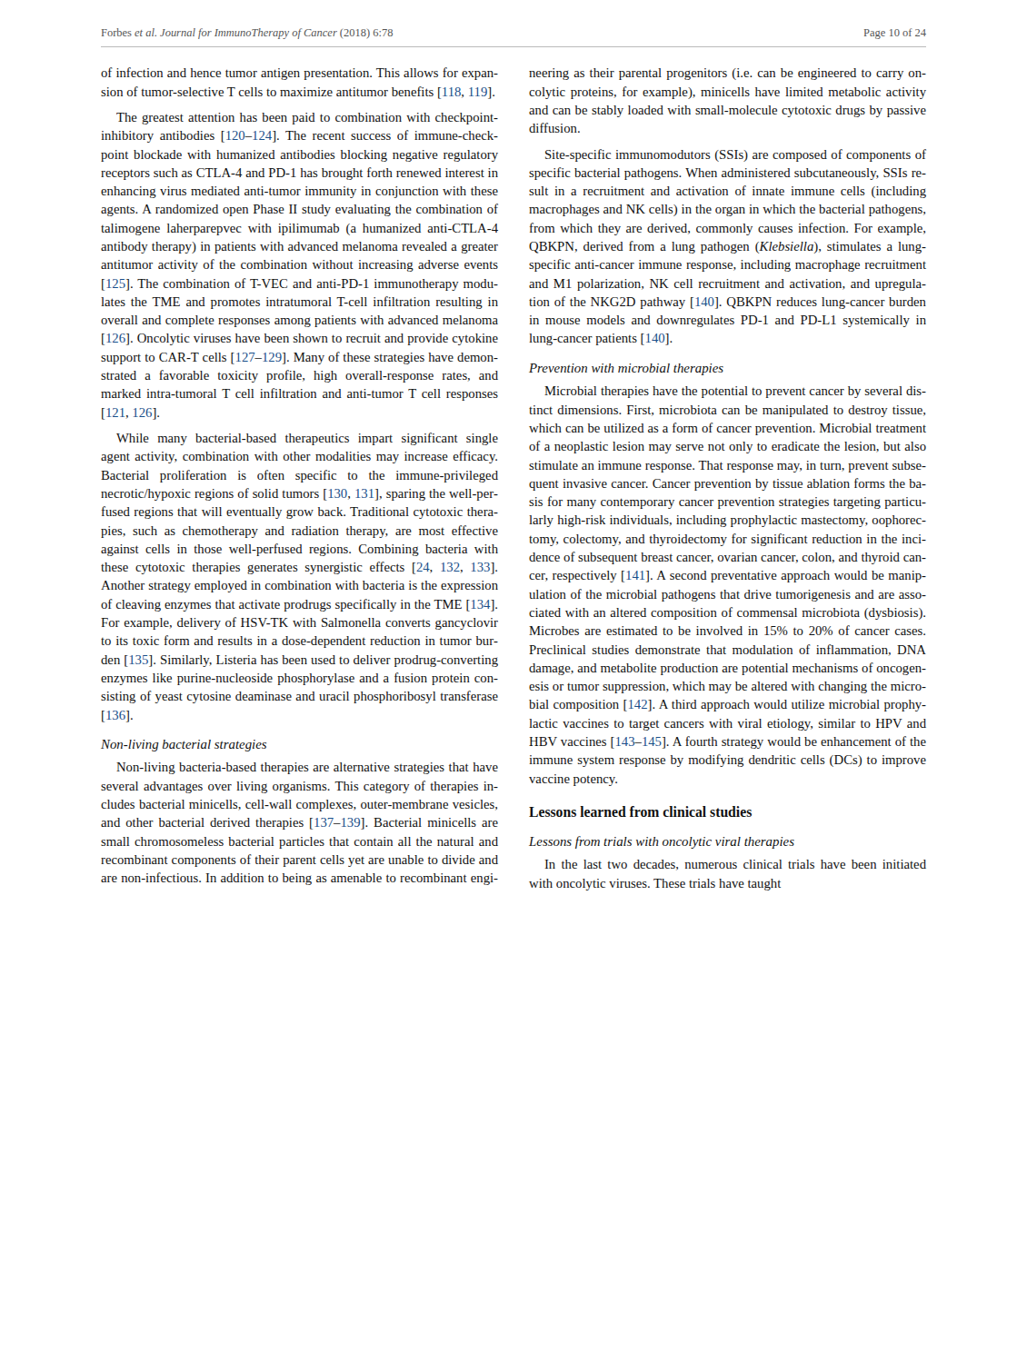Forbes et al. Journal for ImmunoTherapy of Cancer (2018) 6:78
Page 10 of 24
of infection and hence tumor antigen presentation. This allows for expansion of tumor-selective T cells to maximize antitumor benefits [118, 119].
The greatest attention has been paid to combination with checkpoint-inhibitory antibodies [120–124]. The recent success of immune-checkpoint blockade with humanized antibodies blocking negative regulatory receptors such as CTLA-4 and PD-1 has brought forth renewed interest in enhancing virus mediated anti-tumor immunity in conjunction with these agents. A randomized open Phase II study evaluating the combination of talimogene laherparepvec with ipilimumab (a humanized anti-CTLA-4 antibody therapy) in patients with advanced melanoma revealed a greater antitumor activity of the combination without increasing adverse events [125]. The combination of T-VEC and anti-PD-1 immunotherapy modulates the TME and promotes intratumoral T-cell infiltration resulting in overall and complete responses among patients with advanced melanoma [126]. Oncolytic viruses have been shown to recruit and provide cytokine support to CAR-T cells [127–129]. Many of these strategies have demonstrated a favorable toxicity profile, high overall-response rates, and marked intra-tumoral T cell infiltration and anti-tumor T cell responses [121, 126].
While many bacterial-based therapeutics impart significant single agent activity, combination with other modalities may increase efficacy. Bacterial proliferation is often specific to the immune-privileged necrotic/hypoxic regions of solid tumors [130, 131], sparing the well-perfused regions that will eventually grow back. Traditional cytotoxic therapies, such as chemotherapy and radiation therapy, are most effective against cells in those well-perfused regions. Combining bacteria with these cytotoxic therapies generates synergistic effects [24, 132, 133]. Another strategy employed in combination with bacteria is the expression of cleaving enzymes that activate prodrugs specifically in the TME [134]. For example, delivery of HSV-TK with Salmonella converts gancyclovir to its toxic form and results in a dose-dependent reduction in tumor burden [135]. Similarly, Listeria has been used to deliver prodrug-converting enzymes like purine-nucleoside phosphorylase and a fusion protein consisting of yeast cytosine deaminase and uracil phosphoribosyl transferase [136].
Non-living bacterial strategies
Non-living bacteria-based therapies are alternative strategies that have several advantages over living organisms. This category of therapies includes bacterial minicells, cell-wall complexes, outer-membrane vesicles, and other bacterial derived therapies [137–139]. Bacterial minicells are small chromosomeless bacterial particles that contain all the natural and recombinant components of their parent cells yet are unable to divide and are non-infectious. In addition to being as amenable to recombinant engineering as their parental progenitors (i.e. can be engineered to carry oncolytic proteins, for example), minicells have limited metabolic activity and can be stably loaded with small-molecule cytotoxic drugs by passive diffusion.
Site-specific immunomodutors (SSIs) are composed of components of specific bacterial pathogens. When administered subcutaneously, SSIs result in a recruitment and activation of innate immune cells (including macrophages and NK cells) in the organ in which the bacterial pathogens, from which they are derived, commonly causes infection. For example, QBKPN, derived from a lung pathogen (Klebsiella), stimulates a lung-specific anti-cancer immune response, including macrophage recruitment and M1 polarization, NK cell recruitment and activation, and upregulation of the NKG2D pathway [140]. QBKPN reduces lung-cancer burden in mouse models and downregulates PD-1 and PD-L1 systemically in lung-cancer patients [140].
Prevention with microbial therapies
Microbial therapies have the potential to prevent cancer by several distinct dimensions. First, microbiota can be manipulated to destroy tissue, which can be utilized as a form of cancer prevention. Microbial treatment of a neoplastic lesion may serve not only to eradicate the lesion, but also stimulate an immune response. That response may, in turn, prevent subsequent invasive cancer. Cancer prevention by tissue ablation forms the basis for many contemporary cancer prevention strategies targeting particularly high-risk individuals, including prophylactic mastectomy, oophorectomy, colectomy, and thyroidectomy for significant reduction in the incidence of subsequent breast cancer, ovarian cancer, colon, and thyroid cancer, respectively [141]. A second preventative approach would be manipulation of the microbial pathogens that drive tumorigenesis and are associated with an altered composition of commensal microbiota (dysbiosis). Microbes are estimated to be involved in 15% to 20% of cancer cases. Preclinical studies demonstrate that modulation of inflammation, DNA damage, and metabolite production are potential mechanisms of oncogenesis or tumor suppression, which may be altered with changing the microbial composition [142]. A third approach would utilize microbial prophylactic vaccines to target cancers with viral etiology, similar to HPV and HBV vaccines [143–145]. A fourth strategy would be enhancement of the immune system response by modifying dendritic cells (DCs) to improve vaccine potency.
Lessons learned from clinical studies
Lessons from trials with oncolytic viral therapies
In the last two decades, numerous clinical trials have been initiated with oncolytic viruses. These trials have taught